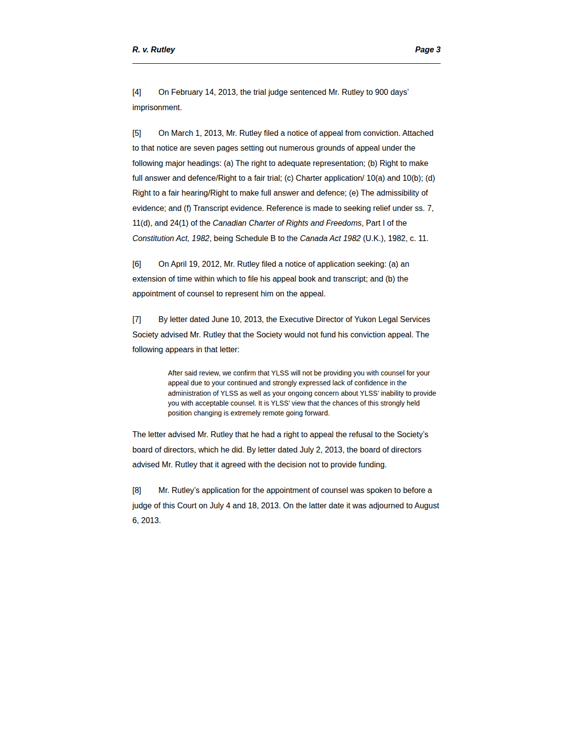R. v. Rutley Page 3
[4] On February 14, 2013, the trial judge sentenced Mr. Rutley to 900 days’ imprisonment.
[5] On March 1, 2013, Mr. Rutley filed a notice of appeal from conviction. Attached to that notice are seven pages setting out numerous grounds of appeal under the following major headings: (a) The right to adequate representation; (b) Right to make full answer and defence/Right to a fair trial; (c) Charter application/ 10(a) and 10(b); (d) Right to a fair hearing/Right to make full answer and defence; (e) The admissibility of evidence; and (f) Transcript evidence. Reference is made to seeking relief under ss. 7, 11(d), and 24(1) of the Canadian Charter of Rights and Freedoms, Part I of the Constitution Act, 1982, being Schedule B to the Canada Act 1982 (U.K.), 1982, c. 11.
[6] On April 19, 2012, Mr. Rutley filed a notice of application seeking: (a) an extension of time within which to file his appeal book and transcript; and (b) the appointment of counsel to represent him on the appeal.
[7] By letter dated June 10, 2013, the Executive Director of Yukon Legal Services Society advised Mr. Rutley that the Society would not fund his conviction appeal. The following appears in that letter:
After said review, we confirm that YLSS will not be providing you with counsel for your appeal due to your continued and strongly expressed lack of confidence in the administration of YLSS as well as your ongoing concern about YLSS’ inability to provide you with acceptable counsel. It is YLSS’ view that the chances of this strongly held position changing is extremely remote going forward.
The letter advised Mr. Rutley that he had a right to appeal the refusal to the Society’s board of directors, which he did. By letter dated July 2, 2013, the board of directors advised Mr. Rutley that it agreed with the decision not to provide funding.
[8] Mr. Rutley’s application for the appointment of counsel was spoken to before a judge of this Court on July 4 and 18, 2013. On the latter date it was adjourned to August 6, 2013.